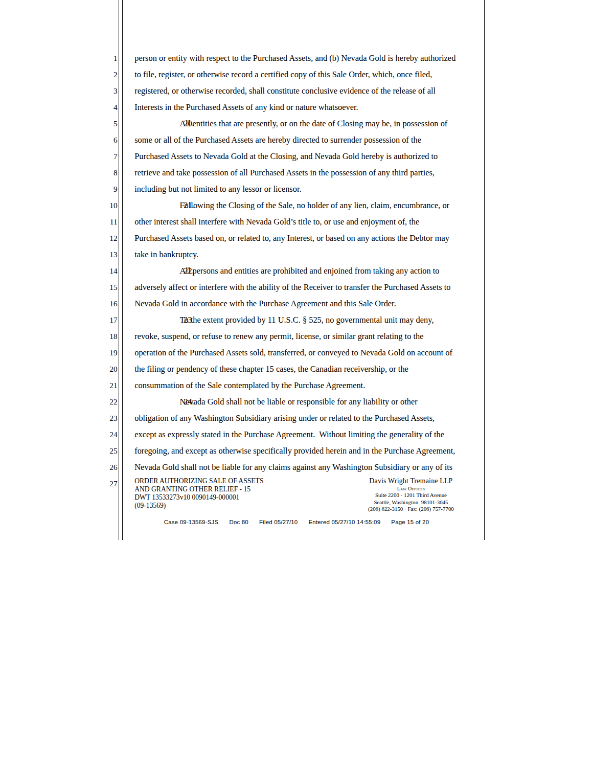1
2
3
4
5
6
7
8
9
10
11
12
13
14
15
16
17
18
19
20
21
22
23
24
25
26
27
person or entity with respect to the Purchased Assets, and (b) Nevada Gold is hereby authorized
to file, register, or otherwise record a certified copy of this Sale Order, which, once filed,
registered, or otherwise recorded, shall constitute conclusive evidence of the release of all
Interests in the Purchased Assets of any kind or nature whatsoever.
20. All entities that are presently, or on the date of Closing may be, in possession of
some or all of the Purchased Assets are hereby directed to surrender possession of the
Purchased Assets to Nevada Gold at the Closing, and Nevada Gold hereby is authorized to
retrieve and take possession of all Purchased Assets in the possession of any third parties,
including but not limited to any lessor or licensor.
21. Following the Closing of the Sale, no holder of any lien, claim, encumbrance, or
other interest shall interfere with Nevada Gold’s title to, or use and enjoyment of, the
Purchased Assets based on, or related to, any Interest, or based on any actions the Debtor may
take in bankruptcy.
22. All persons and entities are prohibited and enjoined from taking any action to
adversely affect or interfere with the ability of the Receiver to transfer the Purchased Assets to
Nevada Gold in accordance with the Purchase Agreement and this Sale Order.
23. To the extent provided by 11 U.S.C. § 525, no governmental unit may deny,
revoke, suspend, or refuse to renew any permit, license, or similar grant relating to the
operation of the Purchased Assets sold, transferred, or conveyed to Nevada Gold on account of
the filing or pendency of these chapter 15 cases, the Canadian receivership, or the
consummation of the Sale contemplated by the Purchase Agreement.
24. Nevada Gold shall not be liable or responsible for any liability or other
obligation of any Washington Subsidiary arising under or related to the Purchased Assets,
except as expressly stated in the Purchase Agreement. Without limiting the generality of the
foregoing, and except as otherwise specifically provided herein and in the Purchase Agreement,
Nevada Gold shall not be liable for any claims against any Washington Subsidiary or any of its
ORDER AUTHORIZING SALE OF ASSETS
AND GRANTING OTHER RELIEF - 15
DWT 13533273v10 0090149-000001
(09-13569)
Davis Wright Tremaine LLP
Law Offices
Suite 2200 · 1201 Third Avenue
Seattle, Washington 98101-3045
(206) 622-3150 · Fax: (206) 757-7700
Case 09-13569-SJS Doc 80 Filed 05/27/10 Entered 05/27/10 14:55:09 Page 15 of 20